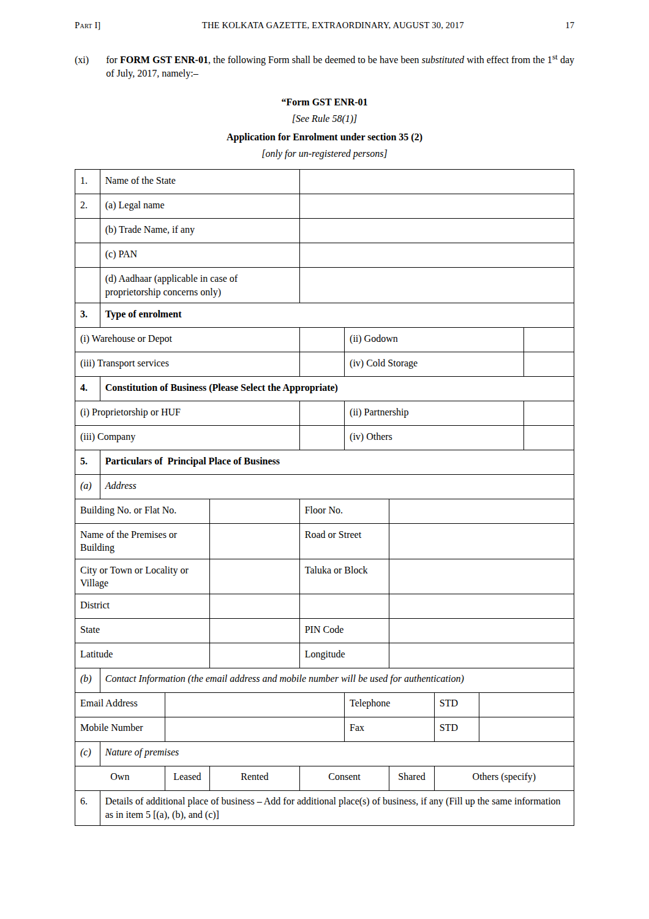Part I]
THE KOLKATA GAZETTE, EXTRAORDINARY, AUGUST 30, 2017
17
(xi) for FORM GST ENR-01, the following Form shall be deemed to be have been substituted with effect from the 1st day of July, 2017, namely:–
“Form GST ENR-01
[See Rule 58(1)]
Application for Enrolment under section 35 (2)
[only for un-registered persons]
| 1. | Name of the State | |
| 2. | (a) Legal name | |
| | (b) Trade Name, if any | |
| | (c) PAN | |
| | (d) Aadhaar (applicable in case of proprietorship concerns only) | |
| 3. | Type of enrolment |
| (i) Warehouse or Depot | | (ii) Godown | |
| (iii) Transport services | | (iv) Cold Storage | |
| 4. | Constitution of Business (Please Select the Appropriate) |
| (i) Proprietorship or HUF | | (ii) Partnership | |
| (iii) Company | | (iv) Others | |
| 5. | Particulars of Principal Place of Business |
| (a) | Address |
| Building No. or Flat No. | | Floor No. | |
| Name of the Premises or Building | | Road or Street | |
| City or Town or Locality or Village | | Taluka or Block | |
| District | | | |
| State | | PIN Code | |
| Latitude | | Longitude | |
| (b) | Contact Information (the email address and mobile number will be used for authentication) |
| Email Address | | Telephone | STD | |
| Mobile Number | | Fax | STD | |
| (c) | Nature of premises |
| Own | Leased | Rented | Consent | Shared | Others (specify) |
| 6. | Details of additional place of business – Add for additional place(s) of business, if any (Fill up the same information as in item 5 [(a), (b), and (c)] |